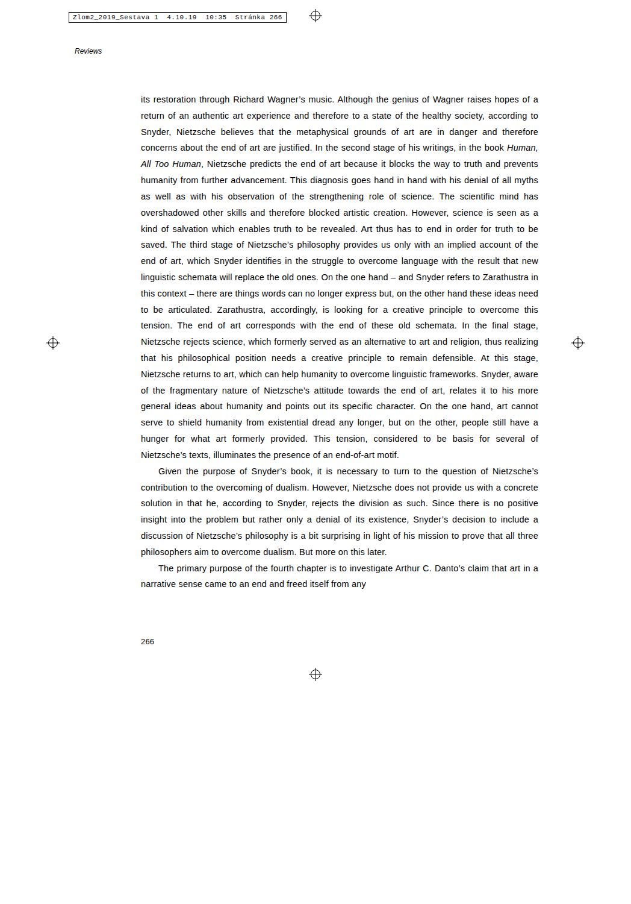Zlom2_2019_Sestava 1 4.10.19 10:35 Stránka 266
Reviews
its restoration through Richard Wagner’s music. Although the genius of Wagner raises hopes of a return of an authentic art experience and therefore to a state of the healthy society, according to Snyder, Nietzsche believes that the metaphysical grounds of art are in danger and therefore concerns about the end of art are justified. In the second stage of his writings, in the book Human, All Too Human, Nietzsche predicts the end of art because it blocks the way to truth and prevents humanity from further advancement. This diagnosis goes hand in hand with his denial of all myths as well as with his observation of the strengthening role of science. The scientific mind has overshadowed other skills and therefore blocked artistic creation. However, science is seen as a kind of salvation which enables truth to be revealed. Art thus has to end in order for truth to be saved. The third stage of Nietzsche’s philosophy provides us only with an implied account of the end of art, which Snyder identifies in the struggle to overcome language with the result that new linguistic schemata will replace the old ones. On the one hand – and Snyder refers to Zarathustra in this context – there are things words can no longer express but, on the other hand these ideas need to be articulated. Zarathustra, accordingly, is looking for a creative principle to overcome this tension. The end of art corresponds with the end of these old schemata. In the final stage, Nietzsche rejects science, which formerly served as an alternative to art and religion, thus realizing that his philosophical position needs a creative principle to remain defensible. At this stage, Nietzsche returns to art, which can help humanity to overcome linguistic frameworks. Snyder, aware of the fragmentary nature of Nietzsche’s attitude towards the end of art, relates it to his more general ideas about humanity and points out its specific character. On the one hand, art cannot serve to shield humanity from existential dread any longer, but on the other, people still have a hunger for what art formerly provided. This tension, considered to be basis for several of Nietzsche’s texts, illuminates the presence of an end-of-art motif.
Given the purpose of Snyder’s book, it is necessary to turn to the question of Nietzsche’s contribution to the overcoming of dualism. However, Nietzsche does not provide us with a concrete solution in that he, according to Snyder, rejects the division as such. Since there is no positive insight into the problem but rather only a denial of its existence, Snyder’s decision to include a discussion of Nietzsche’s philosophy is a bit surprising in light of his mission to prove that all three philosophers aim to overcome dualism. But more on this later.
The primary purpose of the fourth chapter is to investigate Arthur C. Danto’s claim that art in a narrative sense came to an end and freed itself from any
266